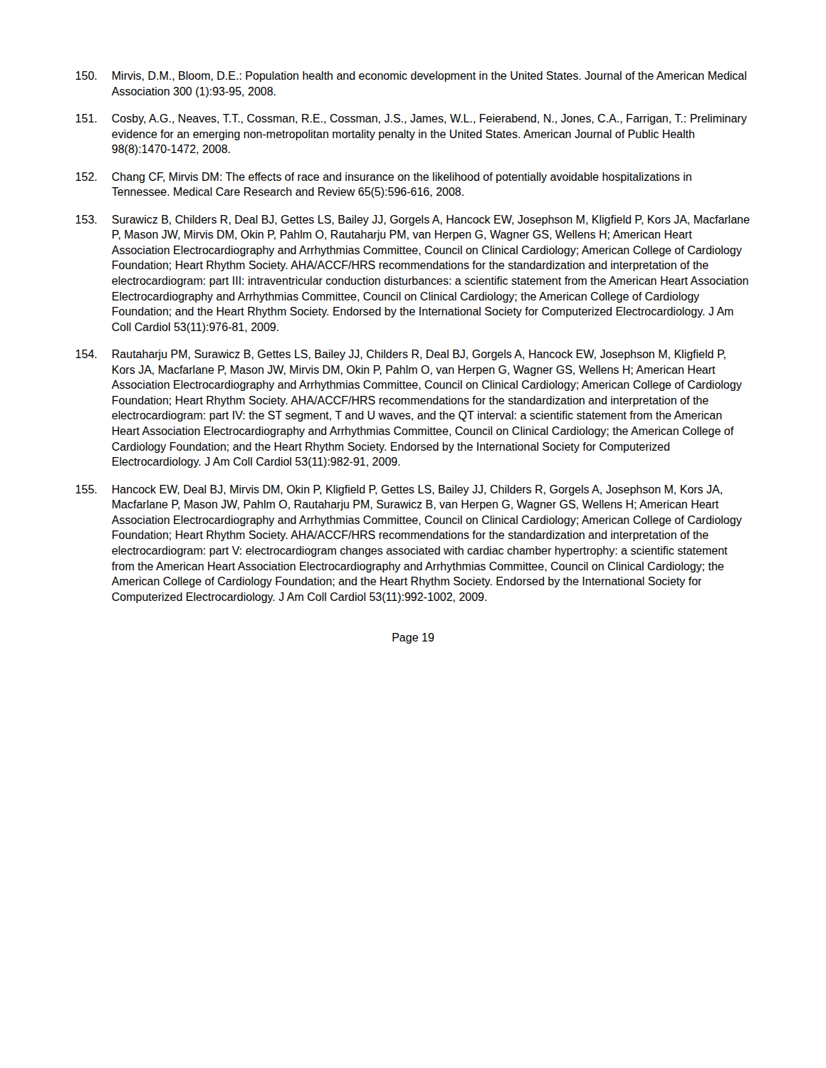150. Mirvis, D.M., Bloom, D.E.: Population health and economic development in the United States. Journal of the American Medical Association 300 (1):93-95, 2008.
151. Cosby, A.G., Neaves, T.T., Cossman, R.E., Cossman, J.S., James, W.L., Feierabend, N., Jones, C.A., Farrigan, T.: Preliminary evidence for an emerging non-metropolitan mortality penalty in the United States. American Journal of Public Health 98(8):1470-1472, 2008.
152. Chang CF, Mirvis DM: The effects of race and insurance on the likelihood of potentially avoidable hospitalizations in Tennessee. Medical Care Research and Review 65(5):596-616, 2008.
153. Surawicz B, Childers R, Deal BJ, Gettes LS, Bailey JJ, Gorgels A, Hancock EW, Josephson M, Kligfield P, Kors JA, Macfarlane P, Mason JW, Mirvis DM, Okin P, Pahlm O, Rautaharju PM, van Herpen G, Wagner GS, Wellens H; American Heart Association Electrocardiography and Arrhythmias Committee, Council on Clinical Cardiology; American College of Cardiology Foundation; Heart Rhythm Society. AHA/ACCF/HRS recommendations for the standardization and interpretation of the electrocardiogram: part III: intraventricular conduction disturbances: a scientific statement from the American Heart Association Electrocardiography and Arrhythmias Committee, Council on Clinical Cardiology; the American College of Cardiology Foundation; and the Heart Rhythm Society. Endorsed by the International Society for Computerized Electrocardiology. J Am Coll Cardiol 53(11):976-81, 2009.
154. Rautaharju PM, Surawicz B, Gettes LS, Bailey JJ, Childers R, Deal BJ, Gorgels A, Hancock EW, Josephson M, Kligfield P, Kors JA, Macfarlane P, Mason JW, Mirvis DM, Okin P, Pahlm O, van Herpen G, Wagner GS, Wellens H; American Heart Association Electrocardiography and Arrhythmias Committee, Council on Clinical Cardiology; American College of Cardiology Foundation; Heart Rhythm Society. AHA/ACCF/HRS recommendations for the standardization and interpretation of the electrocardiogram: part IV: the ST segment, T and U waves, and the QT interval: a scientific statement from the American Heart Association Electrocardiography and Arrhythmias Committee, Council on Clinical Cardiology; the American College of Cardiology Foundation; and the Heart Rhythm Society. Endorsed by the International Society for Computerized Electrocardiology. J Am Coll Cardiol 53(11):982-91, 2009.
155. Hancock EW, Deal BJ, Mirvis DM, Okin P, Kligfield P, Gettes LS, Bailey JJ, Childers R, Gorgels A, Josephson M, Kors JA, Macfarlane P, Mason JW, Pahlm O, Rautaharju PM, Surawicz B, van Herpen G, Wagner GS, Wellens H; American Heart Association Electrocardiography and Arrhythmias Committee, Council on Clinical Cardiology; American College of Cardiology Foundation; Heart Rhythm Society. AHA/ACCF/HRS recommendations for the standardization and interpretation of the electrocardiogram: part V: electrocardiogram changes associated with cardiac chamber hypertrophy: a scientific statement from the American Heart Association Electrocardiography and Arrhythmias Committee, Council on Clinical Cardiology; the American College of Cardiology Foundation; and the Heart Rhythm Society. Endorsed by the International Society for Computerized Electrocardiology. J Am Coll Cardiol 53(11):992-1002, 2009.
Page 19